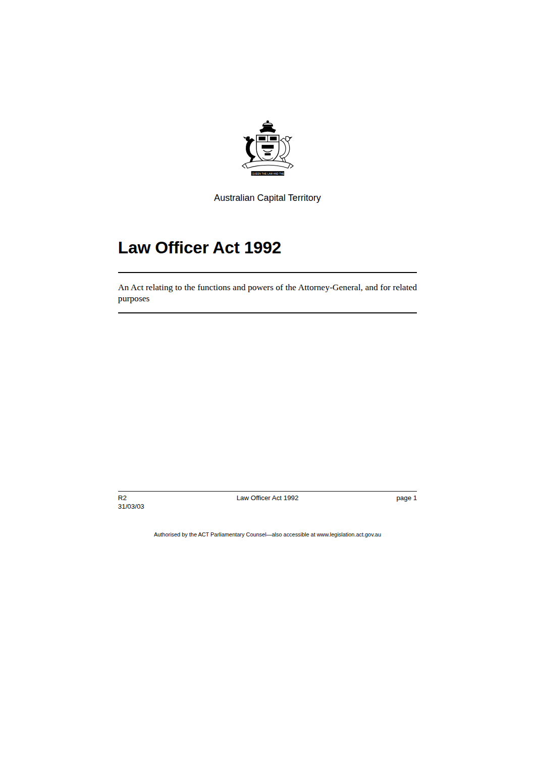FOR THE QUEEN THE LAW AND THE PEOPLE
Australian Capital Territory
Law Officer Act 1992
An Act relating to the functions and powers of the Attorney-General, and for related purposes
R2
31/03/03
Law Officer Act 1992
page 1
Authorised by the ACT Parliamentary Counsel—also accessible at www.legislation.act.gov.au